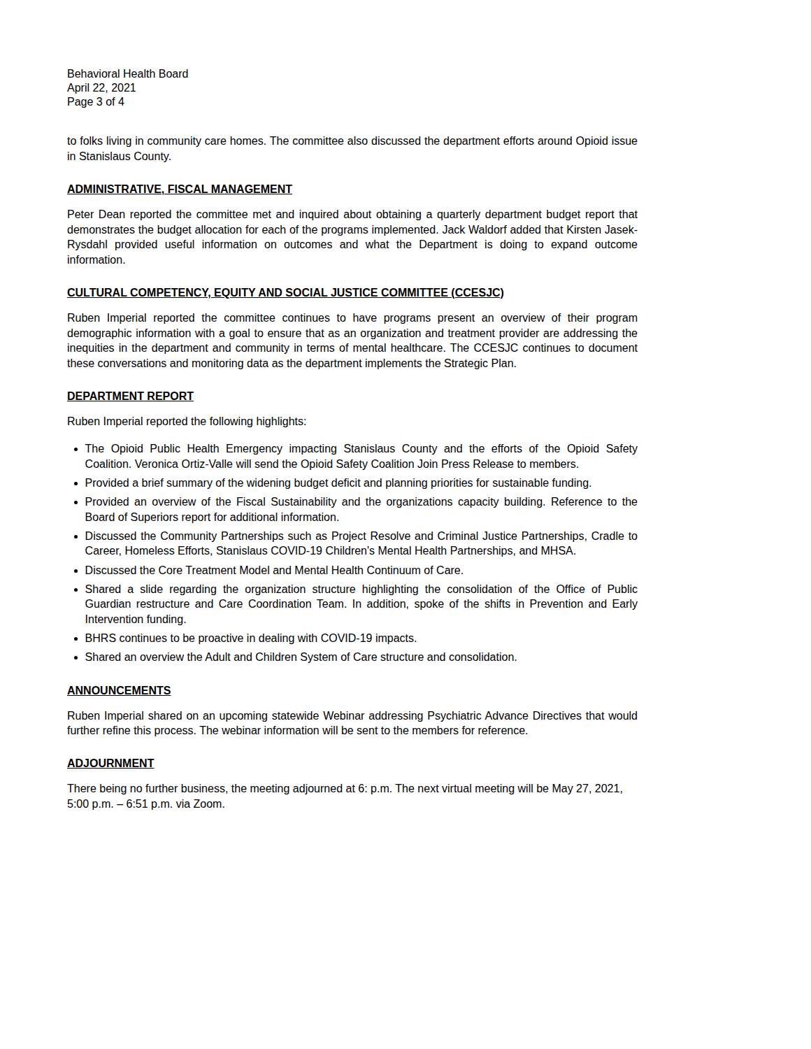Behavioral Health Board
April 22, 2021
Page 3 of 4
to folks living in community care homes. The committee also discussed the department efforts around Opioid issue in Stanislaus County.
Administrative, Fiscal Management
Peter Dean reported the committee met and inquired about obtaining a quarterly department budget report that demonstrates the budget allocation for each of the programs implemented. Jack Waldorf added that Kirsten Jasek-Rysdahl provided useful information on outcomes and what the Department is doing to expand outcome information.
Cultural Competency, Equity and Social Justice Committee (CCESJC)
Ruben Imperial reported the committee continues to have programs present an overview of their program demographic information with a goal to ensure that as an organization and treatment provider are addressing the inequities in the department and community in terms of mental healthcare. The CCESJC continues to document these conversations and monitoring data as the department implements the Strategic Plan.
Department Report
Ruben Imperial reported the following highlights:
The Opioid Public Health Emergency impacting Stanislaus County and the efforts of the Opioid Safety Coalition. Veronica Ortiz-Valle will send the Opioid Safety Coalition Join Press Release to members.
Provided a brief summary of the widening budget deficit and planning priorities for sustainable funding.
Provided an overview of the Fiscal Sustainability and the organizations capacity building. Reference to the Board of Superiors report for additional information.
Discussed the Community Partnerships such as Project Resolve and Criminal Justice Partnerships, Cradle to Career, Homeless Efforts, Stanislaus COVID-19 Children's Mental Health Partnerships, and MHSA.
Discussed the Core Treatment Model and Mental Health Continuum of Care.
Shared a slide regarding the organization structure highlighting the consolidation of the Office of Public Guardian restructure and Care Coordination Team. In addition, spoke of the shifts in Prevention and Early Intervention funding.
BHRS continues to be proactive in dealing with COVID-19 impacts.
Shared an overview the Adult and Children System of Care structure and consolidation.
Announcements
Ruben Imperial shared on an upcoming statewide Webinar addressing Psychiatric Advance Directives that would further refine this process. The webinar information will be sent to the members for reference.
Adjournment
There being no further business, the meeting adjourned at 6: p.m. The next virtual meeting will be May 27, 2021, 5:00 p.m. – 6:51 p.m. via Zoom.